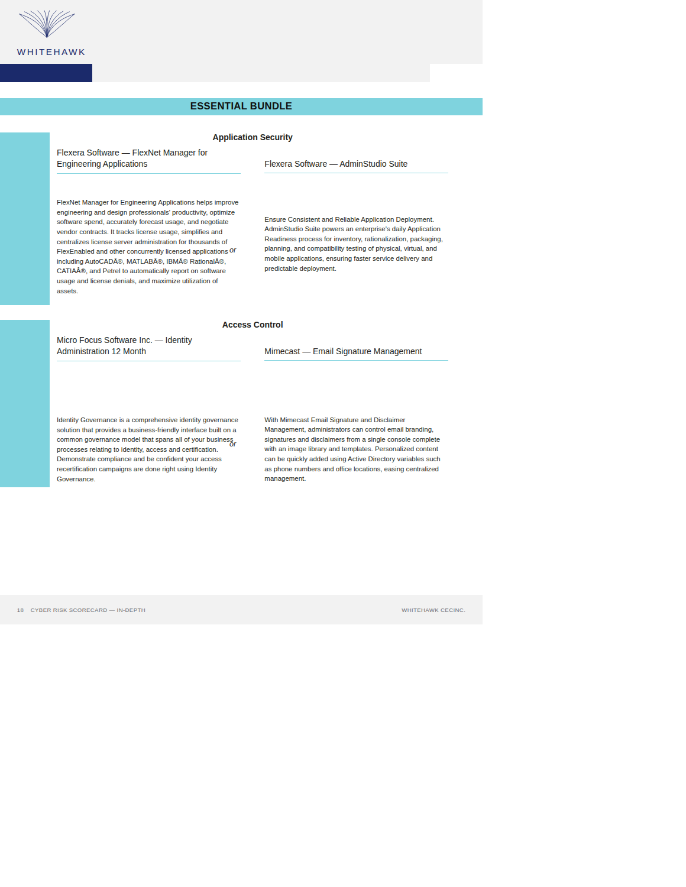WHITEHAWK
ESSENTIAL BUNDLE
Application Security
Flexera Software — FlexNet Manager for Engineering Applications
FlexNet Manager for Engineering Applications helps improve engineering and design professionals' productivity, optimize software spend, accurately forecast usage, and negotiate vendor contracts. It tracks license usage, simplifies and centralizes license server administration for thousands of FlexEnabled and other concurrently licensed applications including AutoCADÂ®, MATLABÂ®, IBMÂ® RationalÂ®, CATIAÂ®, and Petrel to automatically report on software usage and license denials, and maximize utilization of assets.
Flexera Software — AdminStudio Suite
Ensure Consistent and Reliable Application Deployment. AdminStudio Suite powers an enterprise's daily Application Readiness process for inventory, rationalization, packaging, planning, and compatibility testing of physical, virtual, and mobile applications, ensuring faster service delivery and predictable deployment.
or
Access Control
Micro Focus Software Inc. — Identity Administration 12 Month
Identity Governance is a comprehensive identity governance solution that provides a business-friendly interface built on a common governance model that spans all of your business processes relating to identity, access and certification. Demonstrate compliance and be confident your access recertification campaigns are done right using Identity Governance.
Mimecast — Email Signature Management
With Mimecast Email Signature and Disclaimer Management, administrators can control email branding, signatures and disclaimers from a single console complete with an image library and templates. Personalized content can be quickly added using Active Directory variables such as phone numbers and office locations, easing centralized management.
or
18 CYBER RISK SCORECARD — IN-DEPTH
WHITEHAWK CECINC.